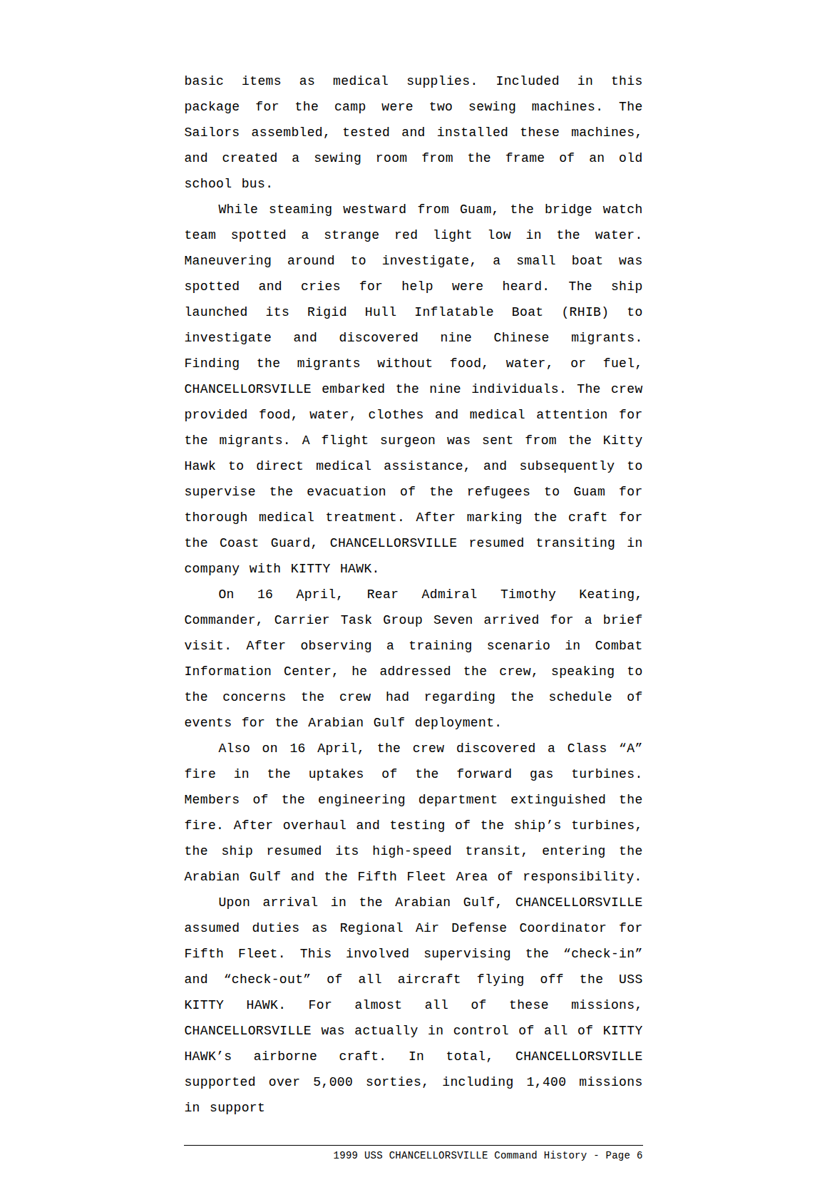basic items as medical supplies. Included in this package for the camp were two sewing machines. The Sailors assembled, tested and installed these machines, and created a sewing room from the frame of an old school bus.
While steaming westward from Guam, the bridge watch team spotted a strange red light low in the water. Maneuvering around to investigate, a small boat was spotted and cries for help were heard. The ship launched its Rigid Hull Inflatable Boat (RHIB) to investigate and discovered nine Chinese migrants. Finding the migrants without food, water, or fuel, CHANCELLORSVILLE embarked the nine individuals. The crew provided food, water, clothes and medical attention for the migrants. A flight surgeon was sent from the Kitty Hawk to direct medical assistance, and subsequently to supervise the evacuation of the refugees to Guam for thorough medical treatment. After marking the craft for the Coast Guard, CHANCELLORSVILLE resumed transiting in company with KITTY HAWK.
On 16 April, Rear Admiral Timothy Keating, Commander, Carrier Task Group Seven arrived for a brief visit. After observing a training scenario in Combat Information Center, he addressed the crew, speaking to the concerns the crew had regarding the schedule of events for the Arabian Gulf deployment.
Also on 16 April, the crew discovered a Class “A” fire in the uptakes of the forward gas turbines. Members of the engineering department extinguished the fire. After overhaul and testing of the ship’s turbines, the ship resumed its high-speed transit, entering the Arabian Gulf and the Fifth Fleet Area of responsibility.
Upon arrival in the Arabian Gulf, CHANCELLORSVILLE assumed duties as Regional Air Defense Coordinator for Fifth Fleet. This involved supervising the “check-in” and “check-out” of all aircraft flying off the USS KITTY HAWK. For almost all of these missions, CHANCELLORSVILLE was actually in control of all of KITTY HAWK’s airborne craft. In total, CHANCELLORSVILLE supported over 5,000 sorties, including 1,400 missions in support
1999 USS CHANCELLORSVILLE Command History - Page 6